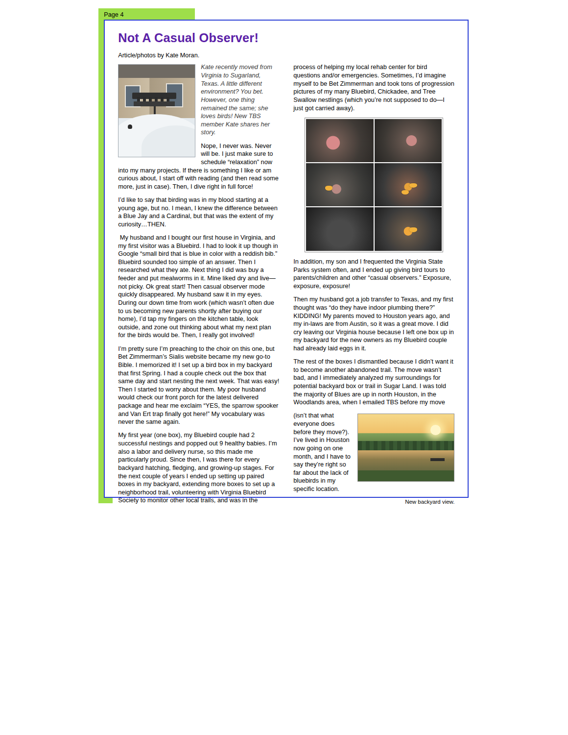Page 4
Not A Casual Observer!
Article/photos by Kate Moran.
Kate recently moved from Virginia to Sugarland, Texas. A little different environment? You bet. However, one thing remained the same; she loves birds! New TBS member Kate shares her story.
Nope, I never was. Never will be. I just make sure to schedule “relaxation” now into my many projects. If there is something I like or am curious about, I start off with reading (and then read some more, just in case). Then, I dive right in full force!
I’d like to say that birding was in my blood starting at a young age, but no. I mean, I knew the difference between a Blue Jay and a Cardinal, but that was the extent of my curiosity…THEN.
My husband and I bought our first house in Virginia, and my first visitor was a Bluebird. I had to look it up though in Google “small bird that is blue in color with a reddish bib.” Bluebird sounded too simple of an answer. Then I researched what they ate. Next thing I did was buy a feeder and put mealworms in it. Mine liked dry and live—not picky. Ok great start! Then casual observer mode quickly disappeared. My husband saw it in my eyes. During our down time from work (which wasn’t often due to us becoming new parents shortly after buying our home), I’d tap my fingers on the kitchen table, look outside, and zone out thinking about what my next plan for the birds would be. Then, I really got involved!
I’m pretty sure I’m preaching to the choir on this one, but Bet Zimmerman’s Sialis website became my new go-to Bible. I memorized it! I set up a bird box in my backyard that first Spring. I had a couple check out the box that same day and start nesting the next week. That was easy! Then I started to worry about them. My poor husband would check our front porch for the latest delivered package and hear me exclaim “YES, the sparrow spooker and Van Ert trap finally got here!” My vocabulary was never the same again.
My first year (one box), my Bluebird couple had 2 successful nestings and popped out 9 healthy babies. I’m also a labor and delivery nurse, so this made me particularly proud. Since then, I was there for every backyard hatching, fledging, and growing-up stages. For the next couple of years I ended up setting up paired boxes in my backyard, extending more boxes to set up a neighborhood trail, volunteering with Virginia Bluebird Society to monitor other local trails, and was in the process of helping my local rehab center for bird questions and/or emergencies. Sometimes, I’d imagine myself to be Bet Zimmerman and took tons of progression pictures of my many Bluebird, Chickadee, and Tree Swallow nestlings (which you’re not supposed to do—I just got carried away).
In addition, my son and I frequented the Virginia State Parks system often, and I ended up giving bird tours to parents/children and other “casual observers.” Exposure, exposure, exposure!
Then my husband got a job transfer to Texas, and my first thought was “do they have indoor plumbing there?” KIDDING! My parents moved to Houston years ago, and my in-laws are from Austin, so it was a great move. I did cry leaving our Virginia house because I left one box up in my backyard for the new owners as my Bluebird couple had already laid eggs in it.
The rest of the boxes I dismantled because I didn’t want it to become another abandoned trail. The move wasn’t bad, and I immediately analyzed my surroundings for potential backyard box or trail in Sugar Land. I was told the majority of Blues are up in north Houston, in the Woodlands area, when I emailed TBS before my move
(isn’t that what everyone does before they move?). I’ve lived in Houston now going on one month, and I have to say they’re right so far about the lack of bluebirds in my specific location.
New backyard view.